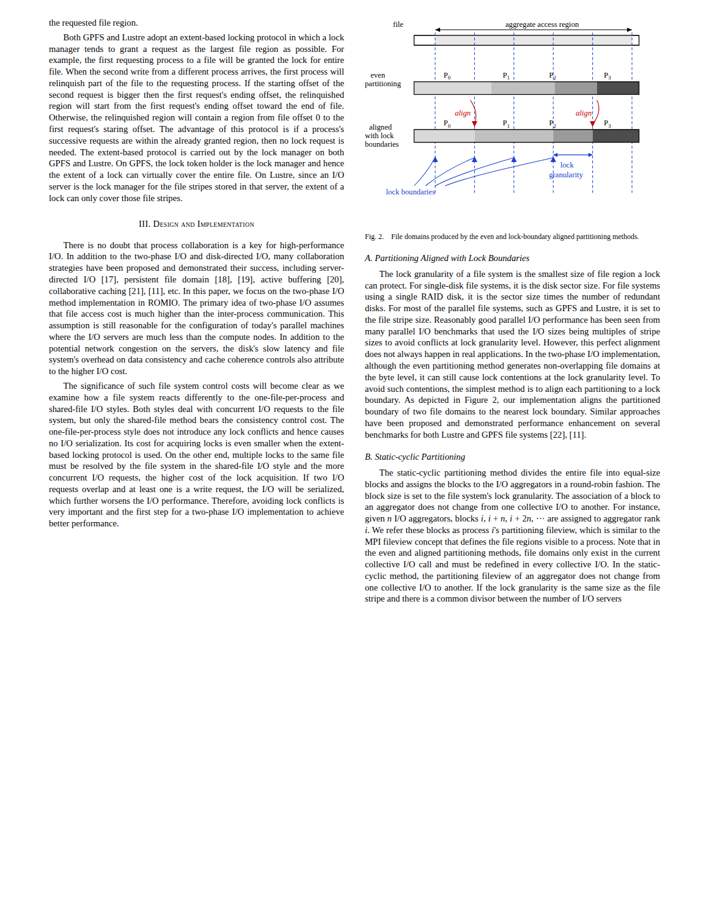the requested file region.
Both GPFS and Lustre adopt an extent-based locking protocol in which a lock manager tends to grant a request as the largest file region as possible. For example, the first requesting process to a file will be granted the lock for entire file. When the second write from a different process arrives, the first process will relinquish part of the file to the requesting process. If the starting offset of the second request is bigger then the first request's ending offset, the relinquished region will start from the first request's ending offset toward the end of file. Otherwise, the relinquished region will contain a region from file offset 0 to the first request's staring offset. The advantage of this protocol is if a process's successive requests are within the already granted region, then no lock request is needed. The extent-based protocol is carried out by the lock manager on both GPFS and Lustre. On GPFS, the lock token holder is the lock manager and hence the extent of a lock can virtually cover the entire file. On Lustre, since an I/O server is the lock manager for the file stripes stored in that server, the extent of a lock can only cover those file stripes.
III. Design and Implementation
There is no doubt that process collaboration is a key for high-performance I/O. In addition to the two-phase I/O and disk-directed I/O, many collaboration strategies have been proposed and demonstrated their success, including server-directed I/O [17], persistent file domain [18], [19], active buffering [20], collaborative caching [21], [11], etc. In this paper, we focus on the two-phase I/O method implementation in ROMIO. The primary idea of two-phase I/O assumes that file access cost is much higher than the inter-process communication. This assumption is still reasonable for the configuration of today's parallel machines where the I/O servers are much less than the compute nodes. In addition to the potential network congestion on the servers, the disk's slow latency and file system's overhead on data consistency and cache coherence controls also attribute to the higher I/O cost.
The significance of such file system control costs will become clear as we examine how a file system reacts differently to the one-file-per-process and shared-file I/O styles. Both styles deal with concurrent I/O requests to the file system, but only the shared-file method bears the consistency control cost. The one-file-per-process style does not introduce any lock conflicts and hence causes no I/O serialization. Its cost for acquiring locks is even smaller when the extent-based locking protocol is used. On the other end, multiple locks to the same file must be resolved by the file system in the shared-file I/O style and the more concurrent I/O requests, the higher cost of the lock acquisition. If two I/O requests overlap and at least one is a write request, the I/O will be serialized, which further worsens the I/O performance. Therefore, avoiding lock conflicts is very important and the first step for a two-phase I/O implementation to achieve better performance.
file aggregate access region even partitioning P0 P1 P2 P3 align align aligned with lock boundaries P0 P1 P2 P3 lock granularity lock boundaries
Fig. 2. File domains produced by the even and lock-boundary aligned partitioning methods.
A. Partitioning Aligned with Lock Boundaries
The lock granularity of a file system is the smallest size of file region a lock can protect. For single-disk file systems, it is the disk sector size. For file systems using a single RAID disk, it is the sector size times the number of redundant disks. For most of the parallel file systems, such as GPFS and Lustre, it is set to the file stripe size. Reasonably good parallel I/O performance has been seen from many parallel I/O benchmarks that used the I/O sizes being multiples of stripe sizes to avoid conflicts at lock granularity level. However, this perfect alignment does not always happen in real applications. In the two-phase I/O implementation, although the even partitioning method generates non-overlapping file domains at the byte level, it can still cause lock contentions at the lock granularity level. To avoid such contentions, the simplest method is to align each partitioning to a lock boundary. As depicted in Figure 2, our implementation aligns the partitioned boundary of two file domains to the nearest lock boundary. Similar approaches have been proposed and demonstrated performance enhancement on several benchmarks for both Lustre and GPFS file systems [22], [11].
B. Static-cyclic Partitioning
The static-cyclic partitioning method divides the entire file into equal-size blocks and assigns the blocks to the I/O aggregators in a round-robin fashion. The block size is set to the file system's lock granularity. The association of a block to an aggregator does not change from one collective I/O to another. For instance, given n I/O aggregators, blocks i, i + n, i + 2n, ··· are assigned to aggregator rank i. We refer these blocks as process i's partitioning fileview, which is similar to the MPI fileview concept that defines the file regions visible to a process. Note that in the even and aligned partitioning methods, file domains only exist in the current collective I/O call and must be redefined in every collective I/O. In the static-cyclic method, the partitioning fileview of an aggregator does not change from one collective I/O to another. If the lock granularity is the same size as the file stripe and there is a common divisor between the number of I/O servers